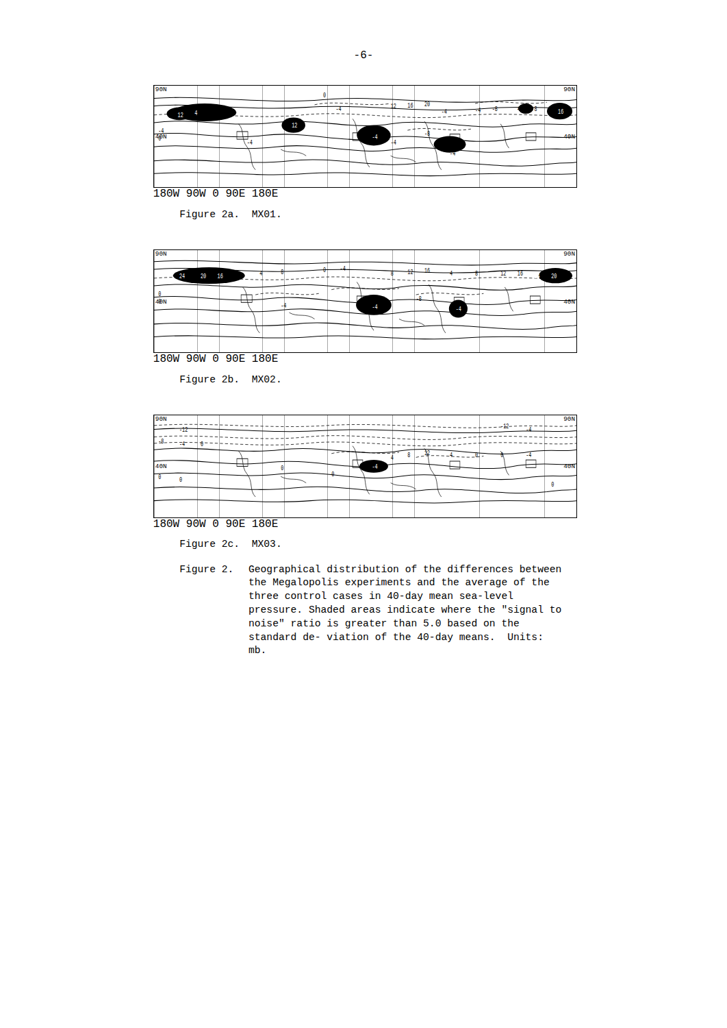-6-
90N 90N 40N 40N
4 12 12 -4 16 -4 0 0 -4 12 16 20 -4 -4 -8 4 8 12 -4 -4 -8 -4
180W 90W 0 90E 180E
Figure 2a. MX01.
90N 90N 40N 40N
24 20 16 12 -4 -4 24 20 0 0 4 8 0 -4 8 12 16 4 8 12 16 -4 -8
180W 90W 0 90E 180E
Figure 2b. MX02.
90N 90N 40N 40N
-12 -12 -4 -8 -4 0 0 0 -4 4 8 12 4 0 0 -4 0 0 0
180W 90W 0 90E 180E
Figure 2c. MX03.
Figure 2. Geographical distribution of the differences between the Megalopolis experiments and the average of the three control cases in 40-day mean sea-level pressure. Shaded areas indicate where the "signal to noise" ratio is greater than 5.0 based on the standard de- viation of the 40-day means. Units: mb.